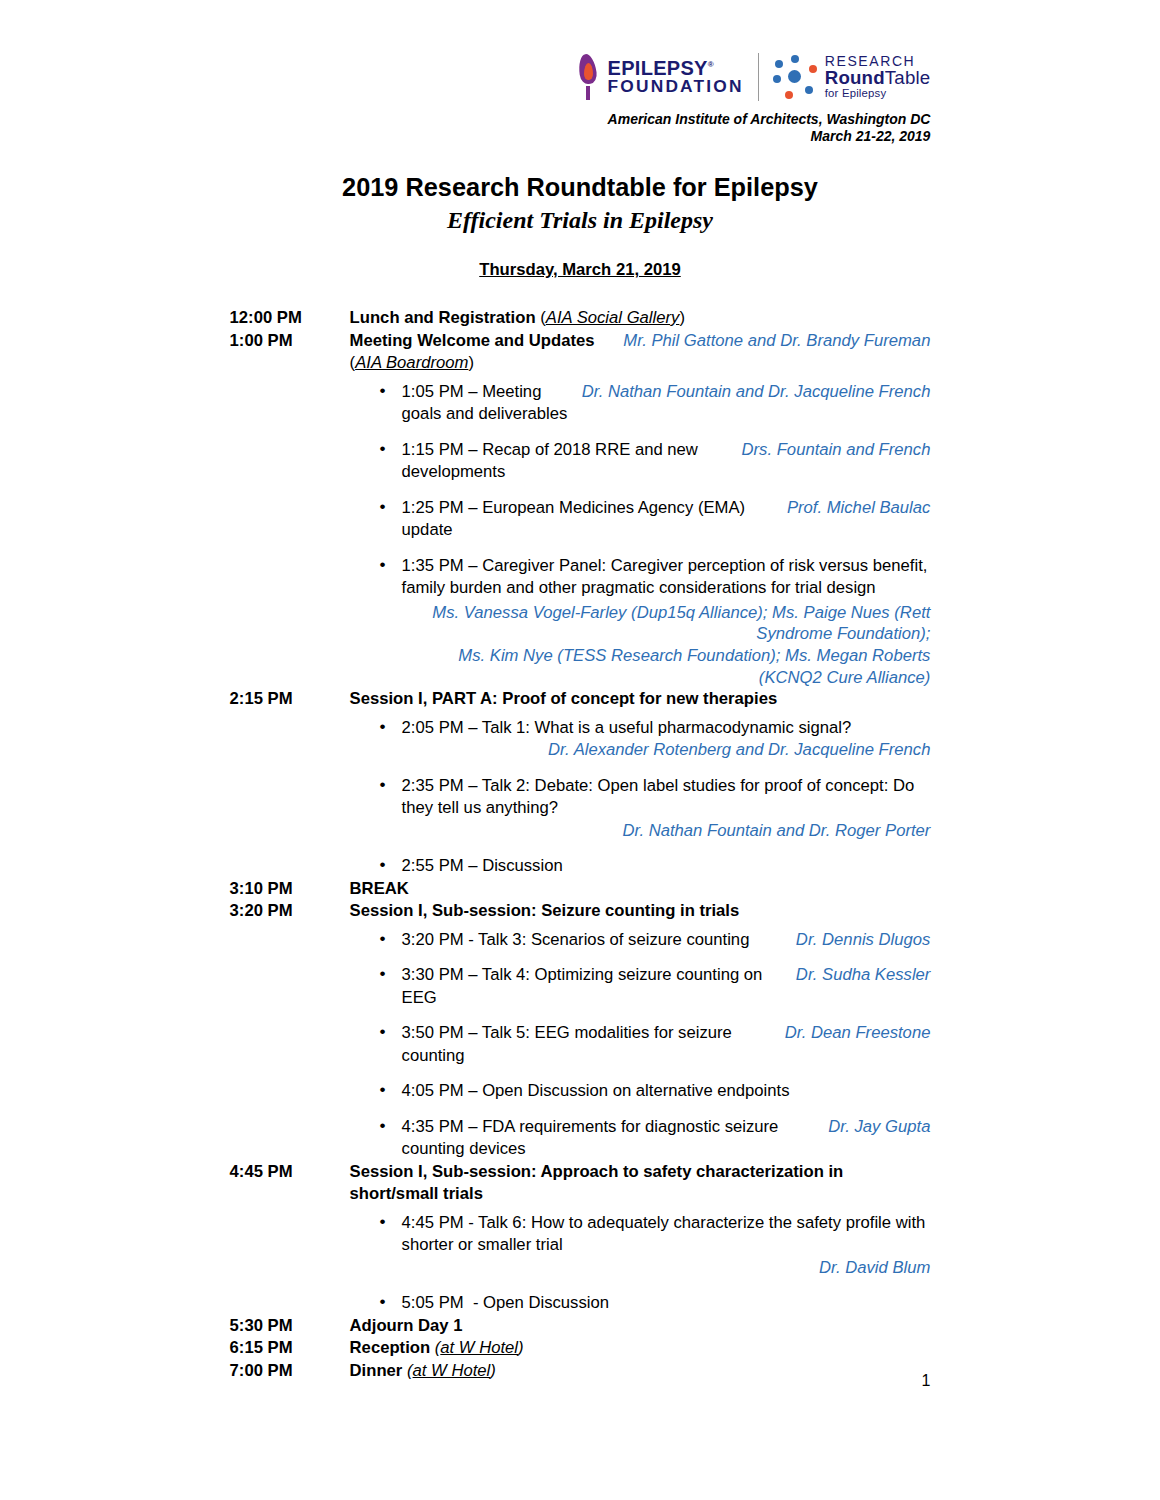EPILEPSY®
FOUNDATION
RESEARCH
RoundTable
for Epilepsy
American Institute of Architects, Washington DC
March 21-22, 2019
2019 Research Roundtable for Epilepsy
Efficient Trials in Epilepsy
Thursday, March 21, 2019
| 12:00 PM | Lunch and Registration ( AIA Social Gallery ) |
| 1:00 PM | Meeting Welcome and Updates ( AIA Boardroom ) Mr. Phil Gattone and Dr. Brandy Fureman 1:05 PM – Meeting goals and deliverables Dr. Nathan Fountain and Dr. Jacqueline French 1:15 PM – Recap of 2018 RRE and new developments Drs. Fountain and French 1:25 PM – European Medicines Agency (EMA) update Prof. Michel Baulac 1:35 PM – Caregiver Panel: Caregiver perception of risk versus benefit, family burden and other pragmatic considerations for trial design Ms. Vanessa Vogel-Farley (Dup15q Alliance); Ms. Paige Nues (Rett Syndrome Foundation); Ms. Kim Nye (TESS Research Foundation); Ms. Megan Roberts (KCNQ2 Cure Alliance) |
| 2:15 PM | Session I, PART A: Proof of concept for new therapies 2:05 PM – Talk 1: What is a useful pharmacodynamic signal? Dr. Alexander Rotenberg and Dr. Jacqueline French 2:35 PM – Talk 2: Debate: Open label studies for proof of concept: Do they tell us anything? Dr. Nathan Fountain and Dr. Roger Porter 2:55 PM – Discussion |
| 3:10 PM | BREAK |
| 3:20 PM | Session I, Sub-session: Seizure counting in trials 3:20 PM - Talk 3: Scenarios of seizure counting Dr. Dennis Dlugos 3:30 PM – Talk 4: Optimizing seizure counting on EEG Dr. Sudha Kessler 3:50 PM – Talk 5: EEG modalities for seizure counting Dr. Dean Freestone 4:05 PM – Open Discussion on alternative endpoints 4:35 PM – FDA requirements for diagnostic seizure counting devices Dr. Jay Gupta |
| 4:45 PM | Session I, Sub-session: Approach to safety characterization in short/small trials 4:45 PM - Talk 6: How to adequately characterize the safety profile with shorter or smaller trial Dr. David Blum 5:05 PM - Open Discussion |
| 5:30 PM | Adjourn Day 1 |
| 6:15 PM 7:00 PM | Reception ( at W Hotel ) Dinner ( at W Hotel ) |
1